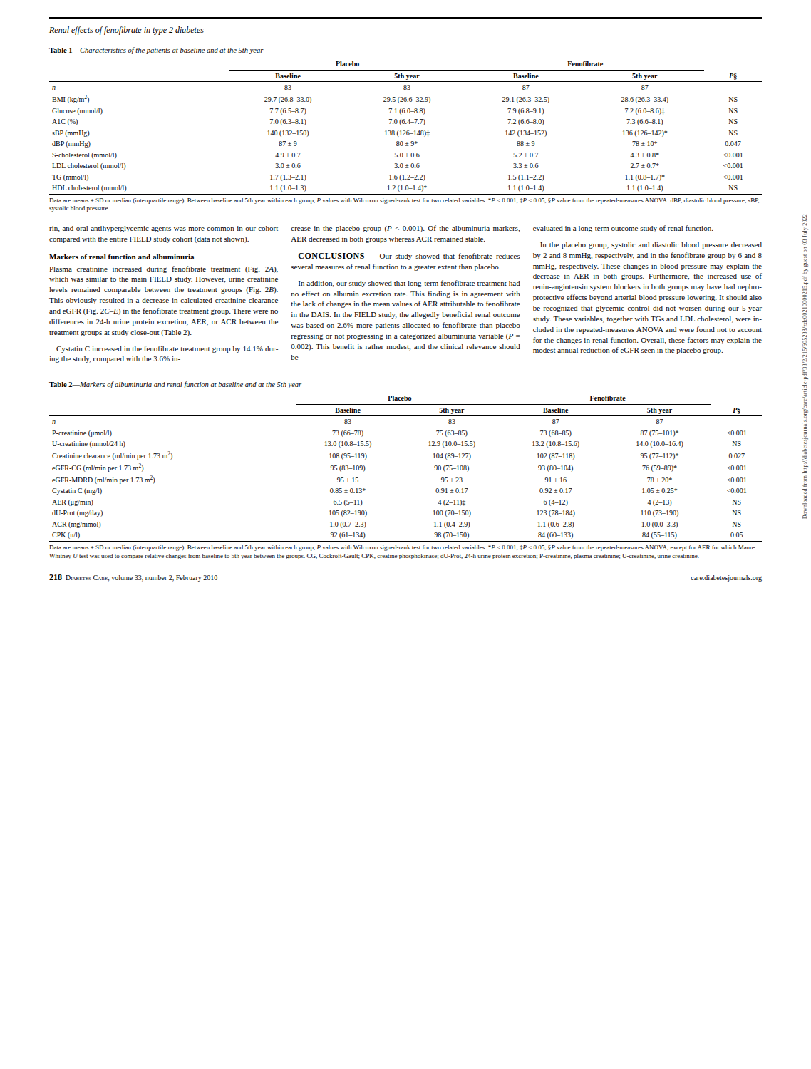Downloaded from http://diabetesjournals.org/care/article-pdf/33/2/215/605238/zdc00210000215.pdf by guest on 03 July 2022
Renal effects of fenofibrate in type 2 diabetes
Table 1—Characteristics of the patients at baseline and at the 5th year
| | Placebo | Fenofibrate | |
| --- | --- | --- | --- |
| | Baseline | 5th year | Baseline | 5th year | P § |
| n | 83 | 83 | 87 | 87 | |
| BMI (kg/m 2 ) | 29.7 (26.8–33.0) | 29.5 (26.6–32.9) | 29.1 (26.3–32.5) | 28.6 (26.3–33.4) | NS |
| Glucose (mmol/l) | 7.7 (6.5–8.7) | 7.1 (6.0–8.8) | 7.9 (6.8–9.1) | 7.2 (6.0–8.6)‡ | NS |
| A1C (%) | 7.0 (6.3–8.1) | 7.0 (6.4–7.7) | 7.2 (6.6–8.0) | 7.3 (6.6–8.1) | NS |
| sBP (mmHg) | 140 (132–150) | 138 (126–148)‡ | 142 (134–152) | 136 (126–142)* | NS |
| dBP (mmHg) | 87 ± 9 | 80 ± 9* | 88 ± 9 | 78 ± 10* | 0.047 |
| S-cholesterol (mmol/l) | 4.9 ± 0.7 | 5.0 ± 0.6 | 5.2 ± 0.7 | 4.3 ± 0.8* | <0.001 |
| LDL cholesterol (mmol/l) | 3.0 ± 0.6 | 3.0 ± 0.6 | 3.3 ± 0.6 | 2.7 ± 0.7* | <0.001 |
| TG (mmol/l) | 1.7 (1.3–2.1) | 1.6 (1.2–2.2) | 1.5 (1.1–2.2) | 1.1 (0.8–1.7)* | <0.001 |
| HDL cholesterol (mmol/l) | 1.1 (1.0–1.3) | 1.2 (1.0–1.4)* | 1.1 (1.0–1.4) | 1.1 (1.0–1.4) | NS |
Data are means ± SD or median (interquartile range). Between baseline and 5th year within each group, P values with Wilcoxon signed-rank test for two related variables. *P < 0.001, ‡P < 0.05, §P value from the repeated-measures ANOVA. dBP, diastolic blood pressure; sBP, systolic blood pressure.
rin, and oral antihyperglycemic agents was more common in our cohort compared with the entire FIELD study cohort (data not shown).
Markers of renal function and albuminuria
Plasma creatinine increased during fenofibrate treatment (Fig. 2A), which was similar to the main FIELD study. However, urine creatinine levels remained comparable between the treatment groups (Fig. 2B). This obviously resulted in a decrease in calculated creatinine clearance and eGFR (Fig. 2C–E) in the fenofibrate treatment group. There were no differences in 24-h urine protein excretion, AER, or ACR between the treatment groups at study close-out (Table 2).
Cystatin C increased in the fenofibrate treatment group by 14.1% during the study, compared with the 3.6% in-
crease in the placebo group (P < 0.001). Of the albuminuria markers, AER decreased in both groups whereas ACR remained stable.
CONCLUSIONS — Our study showed that fenofibrate reduces several measures of renal function to a greater extent than placebo.
In addition, our study showed that long-term fenofibrate treatment had no effect on albumin excretion rate. This finding is in agreement with the lack of changes in the mean values of AER attributable to fenofibrate in the DAIS. In the FIELD study, the allegedly beneficial renal outcome was based on 2.6% more patients allocated to fenofibrate than placebo regressing or not progressing in a categorized albuminuria variable (P = 0.002). This benefit is rather modest, and the clinical relevance should be
evaluated in a long-term outcome study of renal function.
In the placebo group, systolic and diastolic blood pressure decreased by 2 and 8 mmHg, respectively, and in the fenofibrate group by 6 and 8 mmHg, respectively. These changes in blood pressure may explain the decrease in AER in both groups. Furthermore, the increased use of renin-angiotensin system blockers in both groups may have had nephroprotective effects beyond arterial blood pressure lowering. It should also be recognized that glycemic control did not worsen during our 5-year study. These variables, together with TGs and LDL cholesterol, were included in the repeated-measures ANOVA and were found not to account for the changes in renal function. Overall, these factors may explain the modest annual reduction of eGFR seen in the placebo group.
Table 2—Markers of albuminuria and renal function at baseline and at the 5th year
| | Placebo | Fenofibrate | |
| --- | --- | --- | --- |
| | Baseline | 5th year | Baseline | 5th year | P § |
| n | 83 | 83 | 87 | 87 | |
| P-creatinine (μmol/l) | 73 (66–78) | 75 (63–85) | 73 (68–85) | 87 (75–101)* | <0.001 |
| U-creatinine (mmol/24 h) | 13.0 (10.8–15.5) | 12.9 (10.0–15.5) | 13.2 (10.8–15.6) | 14.0 (10.0–16.4) | NS |
| Creatinine clearance (ml/min per 1.73 m 2 ) | 108 (95–119) | 104 (89–127) | 102 (87–118) | 95 (77–112)* | 0.027 |
| eGFR-CG (ml/min per 1.73 m 2 ) | 95 (83–109) | 90 (75–108) | 93 (80–104) | 76 (59–89)* | <0.001 |
| eGFR-MDRD (ml/min per 1.73 m 2 ) | 95 ± 15 | 95 ± 23 | 91 ± 16 | 78 ± 20* | <0.001 |
| Cystatin C (mg/l) | 0.85 ± 0.13* | 0.91 ± 0.17 | 0.92 ± 0.17 | 1.05 ± 0.25* | <0.001 |
| AER (μg/min) | 6.5 (5–11) | 4 (2–11)‡ | 6 (4–12) | 4 (2–13) | NS |
| dU-Prot (mg/day) | 105 (82–190) | 100 (70–150) | 123 (78–184) | 110 (73–190) | NS |
| ACR (mg/mmol) | 1.0 (0.7–2.3) | 1.1 (0.4–2.9) | 1.1 (0.6–2.8) | 1.0 (0.0–3.3) | NS |
| CPK (u/l) | 92 (61–134) | 98 (70–150) | 84 (60–133) | 84 (55–115) | 0.05 |
Data are means ± SD or median (interquartile range). Between baseline and 5th year within each group, P values with Wilcoxon signed-rank test for two related variables. *P < 0.001, ‡P < 0.05, §P value from the repeated-measures ANOVA, except for AER for which Mann-Whitney U test was used to compare relative changes from baseline to 5th year between the groups. CG, Cockroft-Gault; CPK, creatine phosphokinase; dU-Prot, 24-h urine protein excretion; P-creatinine, plasma creatinine; U-creatinine, urine creatinine.
218 Diabetes Care, volume 33, number 2, February 2010
care.diabetesjournals.org